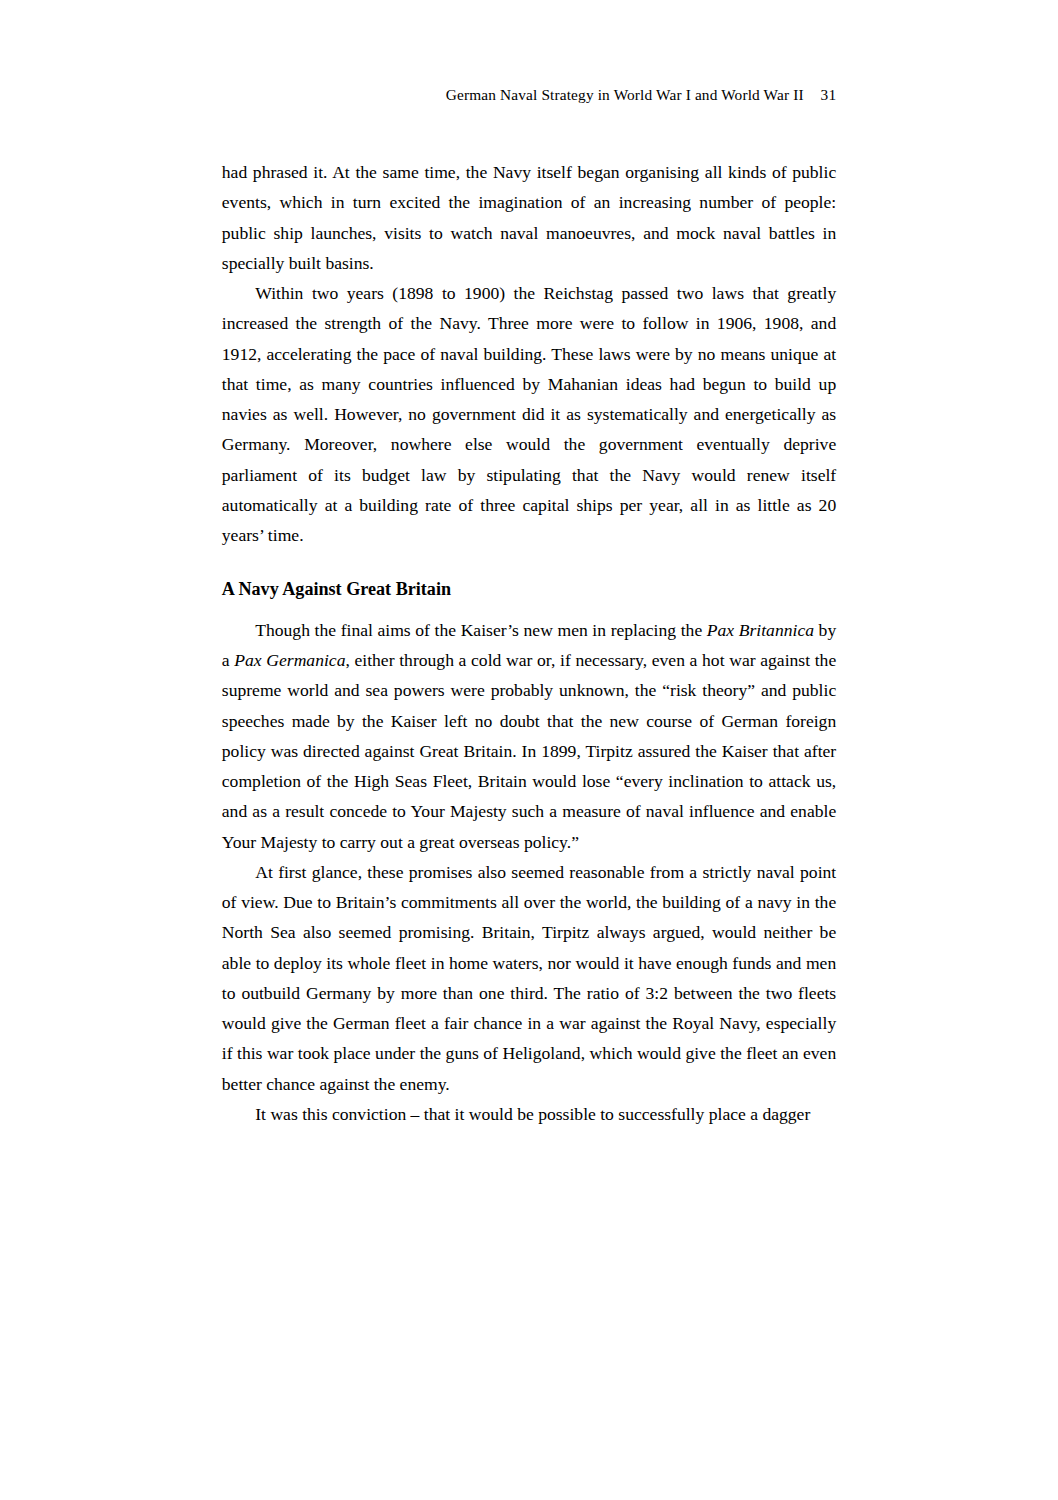German Naval Strategy in World War I and World War II31
had phrased it. At the same time, the Navy itself began organising all kinds of public events, which in turn excited the imagination of an increasing number of people: public ship launches, visits to watch naval manoeuvres, and mock naval battles in specially built basins.
Within two years (1898 to 1900) the Reichstag passed two laws that greatly increased the strength of the Navy. Three more were to follow in 1906, 1908, and 1912, accelerating the pace of naval building. These laws were by no means unique at that time, as many countries influenced by Mahanian ideas had begun to build up navies as well. However, no government did it as systematically and energetically as Germany. Moreover, nowhere else would the government eventually deprive parliament of its budget law by stipulating that the Navy would renew itself automatically at a building rate of three capital ships per year, all in as little as 20 years’ time.
A Navy Against Great Britain
Though the final aims of the Kaiser’s new men in replacing the Pax Britannica by a Pax Germanica, either through a cold war or, if necessary, even a hot war against the supreme world and sea powers were probably unknown, the “risk theory” and public speeches made by the Kaiser left no doubt that the new course of German foreign policy was directed against Great Britain. In 1899, Tirpitz assured the Kaiser that after completion of the High Seas Fleet, Britain would lose “every inclination to attack us, and as a result concede to Your Majesty such a measure of naval influence and enable Your Majesty to carry out a great overseas policy.”
At first glance, these promises also seemed reasonable from a strictly naval point of view. Due to Britain’s commitments all over the world, the building of a navy in the North Sea also seemed promising. Britain, Tirpitz always argued, would neither be able to deploy its whole fleet in home waters, nor would it have enough funds and men to outbuild Germany by more than one third. The ratio of 3:2 between the two fleets would give the German fleet a fair chance in a war against the Royal Navy, especially if this war took place under the guns of Heligoland, which would give the fleet an even better chance against the enemy.
It was this conviction – that it would be possible to successfully place a dagger